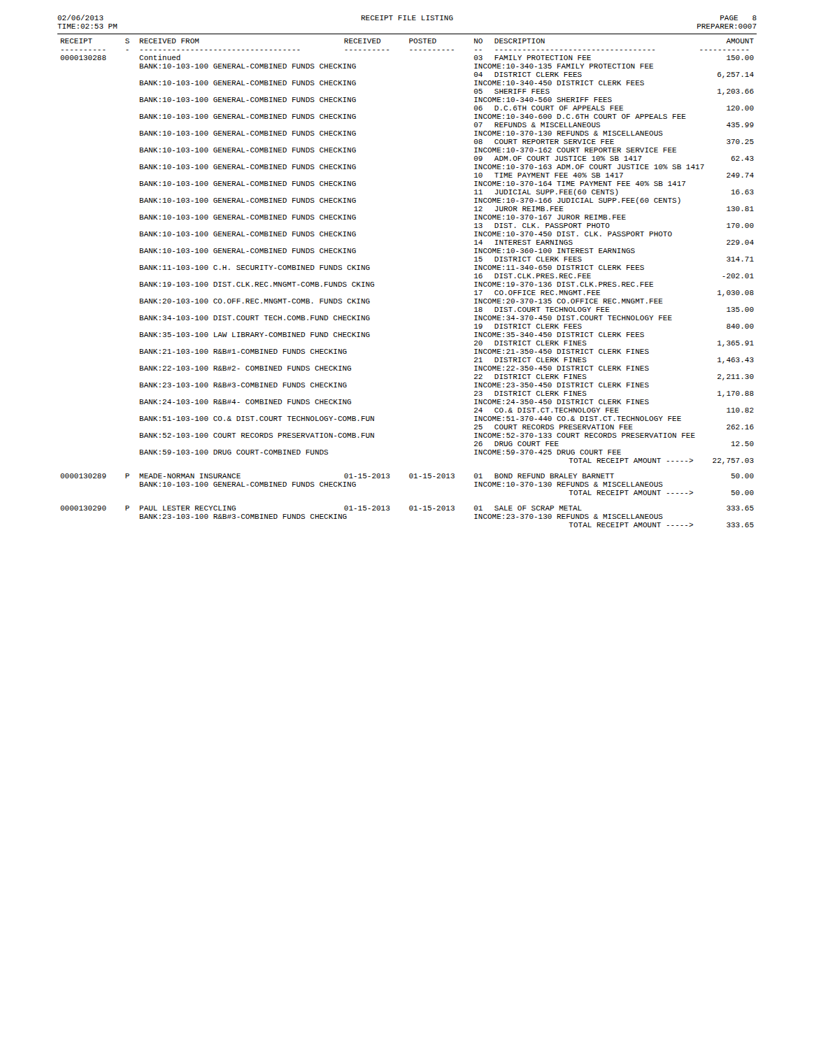02/06/2013
TIME:02:53 PM
RECEIPT FILE LISTING
PAGE 8
PREPARER:0007
| RECEIPT | S | RECEIVED FROM | RECEIVED | POSTED | NO | DESCRIPTION | AMOUNT |
| --- | --- | --- | --- | --- | --- | --- | --- |
| ---------- | - | ----------------------------------- | ---------- | ---------- | -- | ----------------------------------- | ----------- |
| 0000130288 | | Continued | | | 03 | FAMILY PROTECTION FEE | 150.00 |
| | | BANK:10-103-100 GENERAL-COMBINED FUNDS CHECKING | INCOME:10-340-135 FAMILY PROTECTION FEE |
| | | | | | 04 | DISTRICT CLERK FEES | 6,257.14 |
| | | BANK:10-103-100 GENERAL-COMBINED FUNDS CHECKING | INCOME:10-340-450 DISTRICT CLERK FEES |
| | | | | | 05 | SHERIFF FEES | 1,203.66 |
| | | BANK:10-103-100 GENERAL-COMBINED FUNDS CHECKING | INCOME:10-340-560 SHERIFF FEES |
| | | | | | 06 | D.C.6TH COURT OF APPEALS FEE | 120.00 |
| | | BANK:10-103-100 GENERAL-COMBINED FUNDS CHECKING | INCOME:10-340-600 D.C.6TH COURT OF APPEALS FEE |
| | | | | | 07 | REFUNDS & MISCELLANEOUS | 435.99 |
| | | BANK:10-103-100 GENERAL-COMBINED FUNDS CHECKING | INCOME:10-370-130 REFUNDS & MISCELLANEOUS |
| | | | | | 08 | COURT REPORTER SERVICE FEE | 370.25 |
| | | BANK:10-103-100 GENERAL-COMBINED FUNDS CHECKING | INCOME:10-370-162 COURT REPORTER SERVICE FEE |
| | | | | | 09 | ADM.OF COURT JUSTICE 10% SB 1417 | 62.43 |
| | | BANK:10-103-100 GENERAL-COMBINED FUNDS CHECKING | INCOME:10-370-163 ADM.OF COURT JUSTICE 10% SB 1417 |
| | | | | | 10 | TIME PAYMENT FEE 40% SB 1417 | 249.74 |
| | | BANK:10-103-100 GENERAL-COMBINED FUNDS CHECKING | INCOME:10-370-164 TIME PAYMENT FEE 40% SB 1417 |
| | | | | | 11 | JUDICIAL SUPP.FEE(60 CENTS) | 16.63 |
| | | BANK:10-103-100 GENERAL-COMBINED FUNDS CHECKING | INCOME:10-370-166 JUDICIAL SUPP.FEE(60 CENTS) |
| | | | | | 12 | JUROR REIMB.FEE | 130.81 |
| | | BANK:10-103-100 GENERAL-COMBINED FUNDS CHECKING | INCOME:10-370-167 JUROR REIMB.FEE |
| | | | | | 13 | DIST. CLK. PASSPORT PHOTO | 170.00 |
| | | BANK:10-103-100 GENERAL-COMBINED FUNDS CHECKING | INCOME:10-370-450 DIST. CLK. PASSPORT PHOTO |
| | | | | | 14 | INTEREST EARNINGS | 229.04 |
| | | BANK:10-103-100 GENERAL-COMBINED FUNDS CHECKING | INCOME:10-360-100 INTEREST EARNINGS |
| | | | | | 15 | DISTRICT CLERK FEES | 314.71 |
| | | BANK:11-103-100 C.H. SECURITY-COMBINED FUNDS CKING | INCOME:11-340-650 DISTRICT CLERK FEES |
| | | | | | 16 | DIST.CLK.PRES.REC.FEE | -202.01 |
| | | BANK:19-103-100 DIST.CLK.REC.MNGMT-COMB.FUNDS CKING | INCOME:19-370-136 DIST.CLK.PRES.REC.FEE |
| | | | | | 17 | CO.OFFICE REC.MNGMT.FEE | 1,030.08 |
| | | BANK:20-103-100 CO.OFF.REC.MNGMT-COMB. FUNDS CKING | INCOME:20-370-135 CO.OFFICE REC.MNGMT.FEE |
| | | | | | 18 | DIST.COURT TECHNOLOGY FEE | 135.00 |
| | | BANK:34-103-100 DIST.COURT TECH.COMB.FUND CHECKING | INCOME:34-370-450 DIST.COURT TECHNOLOGY FEE |
| | | | | | 19 | DISTRICT CLERK FEES | 840.00 |
| | | BANK:35-103-100 LAW LIBRARY-COMBINED FUND CHECKING | INCOME:35-340-450 DISTRICT CLERK FEES |
| | | | | | 20 | DISTRICT CLERK FINES | 1,365.91 |
| | | BANK:21-103-100 R&B#1-COMBINED FUNDS CHECKING | INCOME:21-350-450 DISTRICT CLERK FINES |
| | | | | | 21 | DISTRICT CLERK FINES | 1,463.43 |
| | | BANK:22-103-100 R&B#2- COMBINED FUNDS CHECKING | INCOME:22-350-450 DISTRICT CLERK FINES |
| | | | | | 22 | DISTRICT CLERK FINES | 2,211.30 |
| | | BANK:23-103-100 R&B#3-COMBINED FUNDS CHECKING | INCOME:23-350-450 DISTRICT CLERK FINES |
| | | | | | 23 | DISTRICT CLERK FINES | 1,170.88 |
| | | BANK:24-103-100 R&B#4- COMBINED FUNDS CHECKING | INCOME:24-350-450 DISTRICT CLERK FINES |
| | | | | | 24 | CO.& DIST.CT.TECHNOLOGY FEE | 110.82 |
| | | BANK:51-103-100 CO.& DIST.COURT TECHNOLOGY-COMB.FUN | INCOME:51-370-440 CO.& DIST.CT.TECHNOLOGY FEE |
| | | | | | 25 | COURT RECORDS PRESERVATION FEE | 262.16 |
| | | BANK:52-103-100 COURT RECORDS PRESERVATION-COMB.FUN | INCOME:52-370-133 COURT RECORDS PRESERVATION FEE |
| | | | | | 26 | DRUG COURT FEE | 12.50 |
| | | BANK:59-103-100 DRUG COURT-COMBINED FUNDS | INCOME:59-370-425 DRUG COURT FEE |
| | TOTAL RECEIPT AMOUNT -----> | 22,757.03 |
| 0000130289 | P | MEADE-NORMAN INSURANCE | 01-15-2013 | 01-15-2013 | 01 | BOND REFUND BRALEY BARNETT | 50.00 |
| | | BANK:10-103-100 GENERAL-COMBINED FUNDS CHECKING | INCOME:10-370-130 REFUNDS & MISCELLANEOUS |
| | TOTAL RECEIPT AMOUNT -----> | 50.00 |
| 0000130290 | P | PAUL LESTER RECYCLING | 01-15-2013 | 01-15-2013 | 01 | SALE OF SCRAP METAL | 333.65 |
| | | BANK:23-103-100 R&B#3-COMBINED FUNDS CHECKING | INCOME:23-370-130 REFUNDS & MISCELLANEOUS |
| | TOTAL RECEIPT AMOUNT -----> | 333.65 |